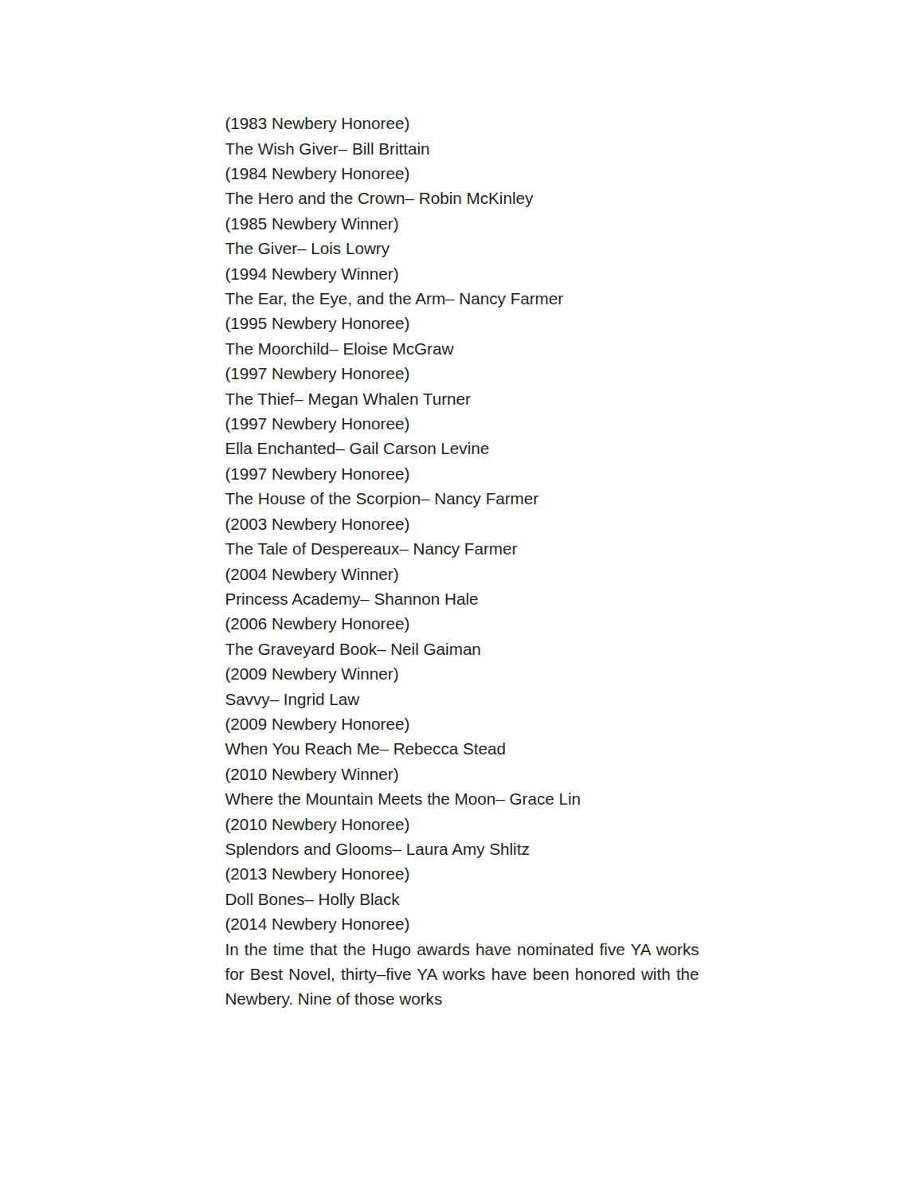(1983 Newbery Honoree)
The Wish Giver– Bill Brittain
(1984 Newbery Honoree)
The Hero and the Crown– Robin McKinley
(1985 Newbery Winner)
The Giver– Lois Lowry
(1994 Newbery Winner)
The Ear, the Eye, and the Arm– Nancy Farmer
(1995 Newbery Honoree)
The Moorchild– Eloise McGraw
(1997 Newbery Honoree)
The Thief– Megan Whalen Turner
(1997 Newbery Honoree)
Ella Enchanted– Gail Carson Levine
(1997 Newbery Honoree)
The House of the Scorpion– Nancy Farmer
(2003 Newbery Honoree)
The Tale of Despereaux– Nancy Farmer
(2004 Newbery Winner)
Princess Academy– Shannon Hale
(2006 Newbery Honoree)
The Graveyard Book– Neil Gaiman
(2009 Newbery Winner)
Savvy– Ingrid Law
(2009 Newbery Honoree)
When You Reach Me– Rebecca Stead
(2010 Newbery Winner)
Where the Mountain Meets the Moon– Grace Lin
(2010 Newbery Honoree)
Splendors and Glooms– Laura Amy Shlitz
(2013 Newbery Honoree)
Doll Bones– Holly Black
(2014 Newbery Honoree)
In the time that the Hugo awards have nominated five YA works for Best Novel, thirty–five YA works have been honored with the Newbery. Nine of those works